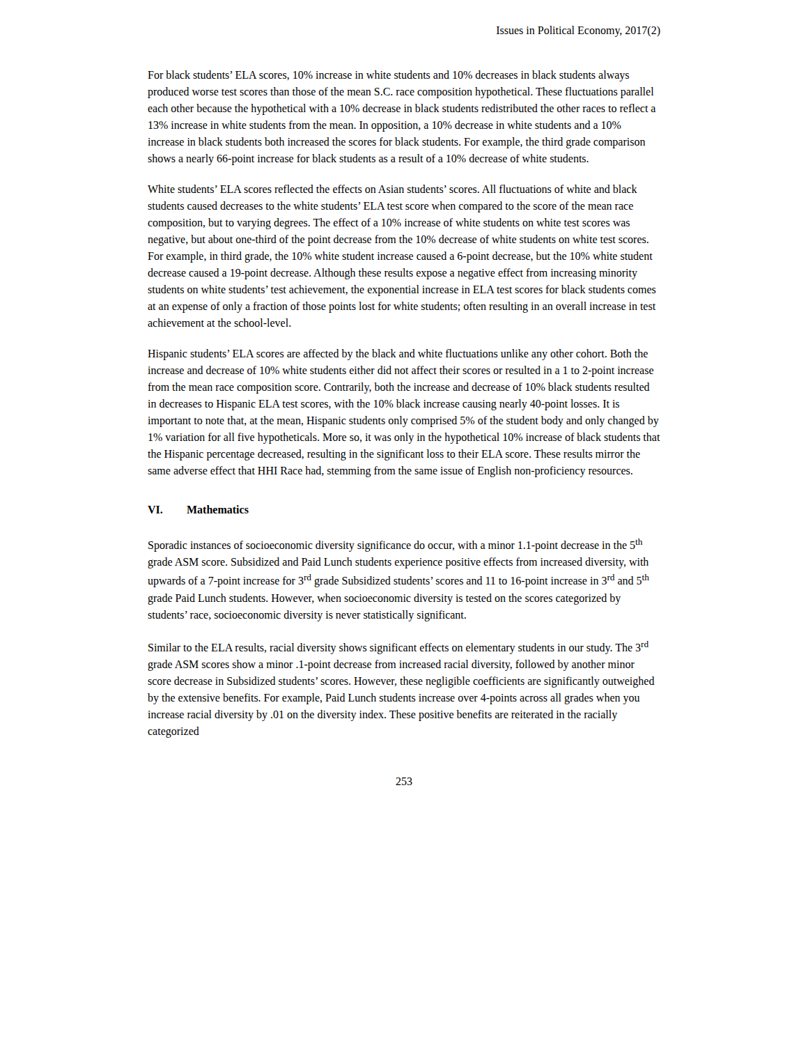Issues in Political Economy, 2017(2)
For black students’ ELA scores, 10% increase in white students and 10% decreases in black students always produced worse test scores than those of the mean S.C. race composition hypothetical. These fluctuations parallel each other because the hypothetical with a 10% decrease in black students redistributed the other races to reflect a 13% increase in white students from the mean. In opposition, a 10% decrease in white students and a 10% increase in black students both increased the scores for black students. For example, the third grade comparison shows a nearly 66-point increase for black students as a result of a 10% decrease of white students.
White students’ ELA scores reflected the effects on Asian students’ scores. All fluctuations of white and black students caused decreases to the white students’ ELA test score when compared to the score of the mean race composition, but to varying degrees. The effect of a 10% increase of white students on white test scores was negative, but about one-third of the point decrease from the 10% decrease of white students on white test scores. For example, in third grade, the 10% white student increase caused a 6-point decrease, but the 10% white student decrease caused a 19-point decrease. Although these results expose a negative effect from increasing minority students on white students’ test achievement, the exponential increase in ELA test scores for black students comes at an expense of only a fraction of those points lost for white students; often resulting in an overall increase in test achievement at the school-level.
Hispanic students’ ELA scores are affected by the black and white fluctuations unlike any other cohort. Both the increase and decrease of 10% white students either did not affect their scores or resulted in a 1 to 2-point increase from the mean race composition score. Contrarily, both the increase and decrease of 10% black students resulted in decreases to Hispanic ELA test scores, with the 10% black increase causing nearly 40-point losses. It is important to note that, at the mean, Hispanic students only comprised 5% of the student body and only changed by 1% variation for all five hypotheticals. More so, it was only in the hypothetical 10% increase of black students that the Hispanic percentage decreased, resulting in the significant loss to their ELA score. These results mirror the same adverse effect that HHI Race had, stemming from the same issue of English non-proficiency resources.
VI. Mathematics
Sporadic instances of socioeconomic diversity significance do occur, with a minor 1.1-point decrease in the 5th grade ASM score. Subsidized and Paid Lunch students experience positive effects from increased diversity, with upwards of a 7-point increase for 3rd grade Subsidized students’ scores and 11 to 16-point increase in 3rd and 5th grade Paid Lunch students. However, when socioeconomic diversity is tested on the scores categorized by students’ race, socioeconomic diversity is never statistically significant.
Similar to the ELA results, racial diversity shows significant effects on elementary students in our study. The 3rd grade ASM scores show a minor .1-point decrease from increased racial diversity, followed by another minor score decrease in Subsidized students’ scores. However, these negligible coefficients are significantly outweighed by the extensive benefits. For example, Paid Lunch students increase over 4-points across all grades when you increase racial diversity by .01 on the diversity index. These positive benefits are reiterated in the racially categorized
253